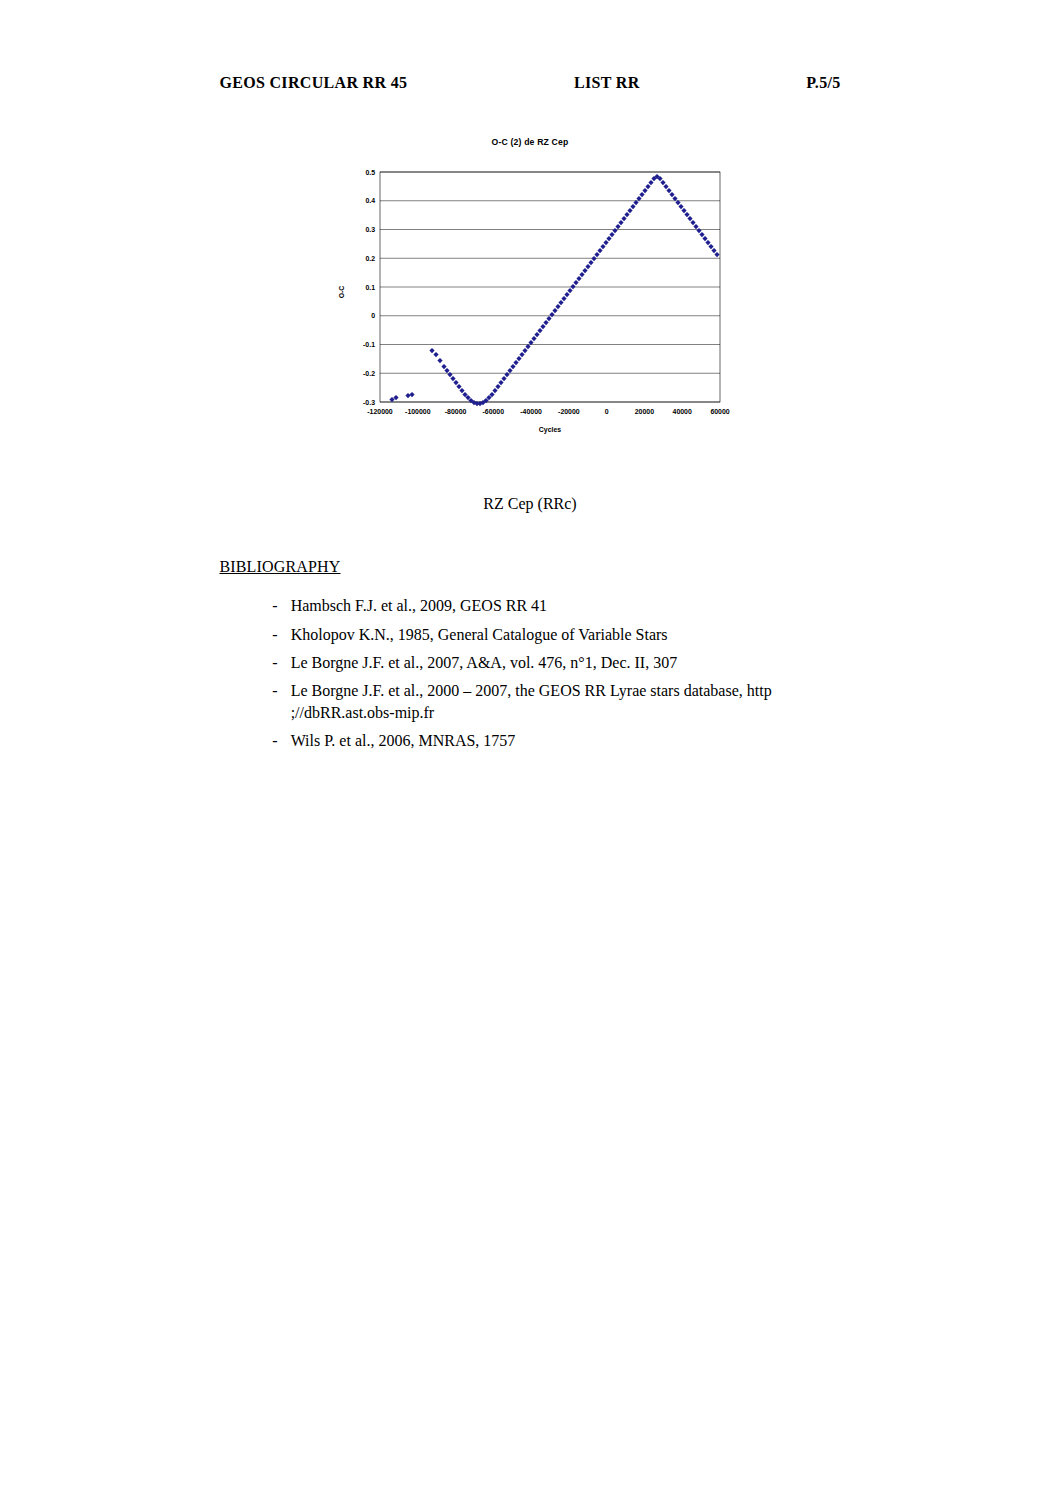GEOS CIRCULAR RR 45 LIST RR P.5/5
O-C (2) de RZ Cep
0.5 0.4 0.3 0.2 0.1 0 -0.1 -0.2 -0.3 O-C -120000 -100000 -80000 -60000 -40000 -20000 0 20000 40000 60000 Cycles
RZ Cep (RRc)
BIBLIOGRAPHY
Hambsch F.J. et al., 2009, GEOS RR 41
Kholopov K.N., 1985, General Catalogue of Variable Stars
Le Borgne J.F. et al., 2007, A&A, vol. 476, n°1, Dec. II, 307
Le Borgne J.F. et al., 2000 – 2007, the GEOS RR Lyrae stars database, http ;//dbRR.ast.obs-mip.fr
Wils P. et al., 2006, MNRAS, 1757